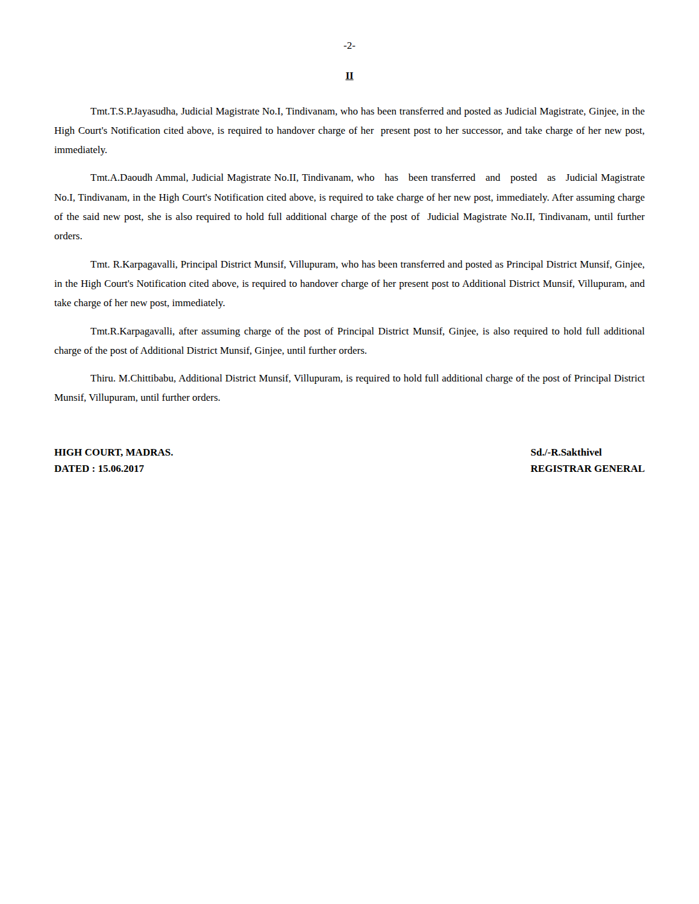-2-
II
Tmt.T.S.P.Jayasudha, Judicial Magistrate No.I, Tindivanam, who has been transferred and posted as Judicial Magistrate, Ginjee, in the High Court's Notification cited above, is required to handover charge of her present post to her successor, and take charge of her new post, immediately.
Tmt.A.Daoudh Ammal, Judicial Magistrate No.II, Tindivanam, who has been transferred and posted as Judicial Magistrate No.I, Tindivanam, in the High Court's Notification cited above, is required to take charge of her new post, immediately. After assuming charge of the said new post, she is also required to hold full additional charge of the post of Judicial Magistrate No.II, Tindivanam, until further orders.
Tmt. R.Karpagavalli, Principal District Munsif, Villupuram, who has been transferred and posted as Principal District Munsif, Ginjee, in the High Court's Notification cited above, is required to handover charge of her present post to Additional District Munsif, Villupuram, and take charge of her new post, immediately.
Tmt.R.Karpagavalli, after assuming charge of the post of Principal District Munsif, Ginjee, is also required to hold full additional charge of the post of Additional District Munsif, Ginjee, until further orders.
Thiru. M.Chittibabu, Additional District Munsif, Villupuram, is required to hold full additional charge of the post of Principal District Munsif, Villupuram, until further orders.
HIGH COURT, MADRAS.
DATED : 15.06.2017
Sd./-R.Sakthivel
REGISTRAR GENERAL